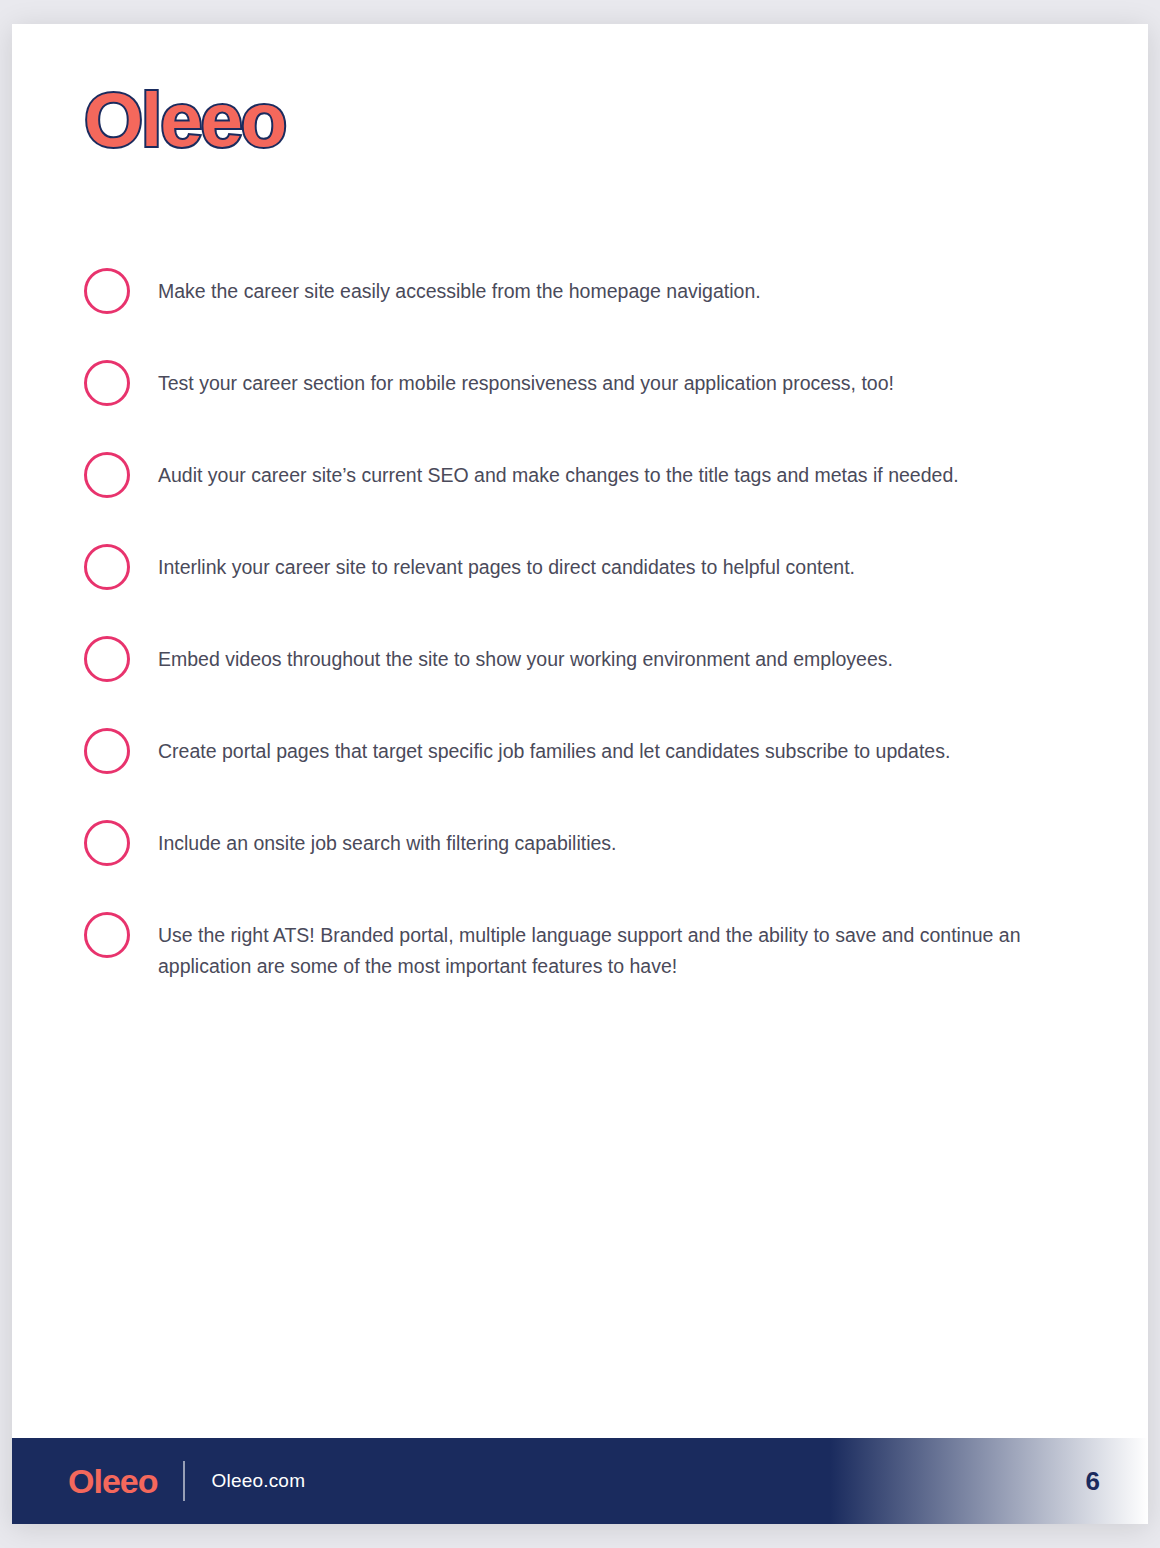Oleeo
Make the career site easily accessible from the homepage navigation.
Test your career section for mobile responsiveness and your application process, too!
Audit your career site’s current SEO and make changes to the title tags and metas if needed.
Interlink your career site to relevant pages to direct candidates to helpful content.
Embed videos throughout the site to show your working environment and employees.
Create portal pages that target specific job families and let candidates subscribe to updates.
Include an onsite job search with filtering capabilities.
Use the right ATS! Branded portal, multiple language support and the ability to save and continue an application are some of the most important features to have!
Oleeo Oleeo.com 6